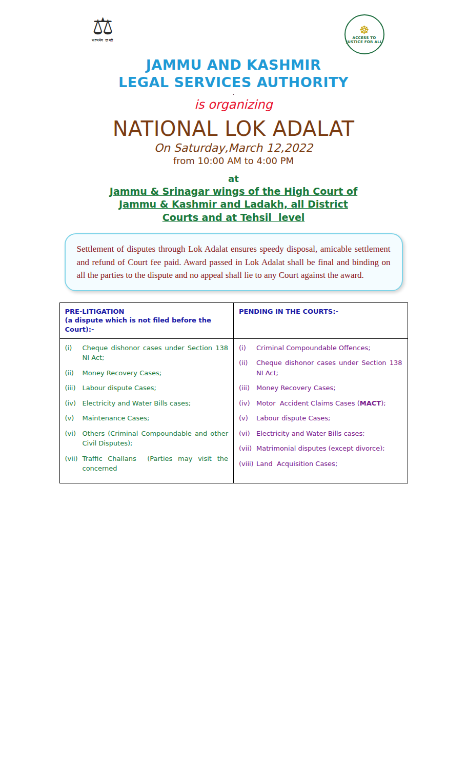⚖ सत्यमेव जयते
☸ ACCESS TO JUSTICE FOR ALL
JAMMU AND KASHMIR
LEGAL SERVICES AUTHORITY
.
is organizing
NATIONAL LOK ADALAT
On Saturday,March 12,2022
from 10:00 AM to 4:00 PM
at
Jammu & Srinagar wings of the High Court of
Jammu & Kashmir and Ladakh, all District
Courts and at Tehsil level
Settlement of disputes through Lok Adalat ensures speedy disposal, amicable settlement and refund of Court fee paid. Award passed in Lok Adalat shall be final and binding on all the parties to the dispute and no appeal shall lie to any Court against the award.
| PRE-LITIGATION (a dispute which is not filed before the Court):- | PENDING IN THE COURTS:- |
| --- | --- |
| (i) Cheque dishonor cases under Section 138 NI Act; (ii) Money Recovery Cases; (iii) Labour dispute Cases; (iv) Electricity and Water Bills cases; (v) Maintenance Cases; (vi) Others (Criminal Compoundable and other Civil Disputes); (vii) Traffic Challans (Parties may visit the concerned | (i) Criminal Compoundable Offences; (ii) Cheque dishonor cases under Section 138 NI Act; (iii) Money Recovery Cases; (iv) Motor Accident Claims Cases ( MACT ); (v) Labour dispute Cases; (vi) Electricity and Water Bills cases; (vii) Matrimonial disputes (except divorce); (viii) Land Acquisition Cases; |